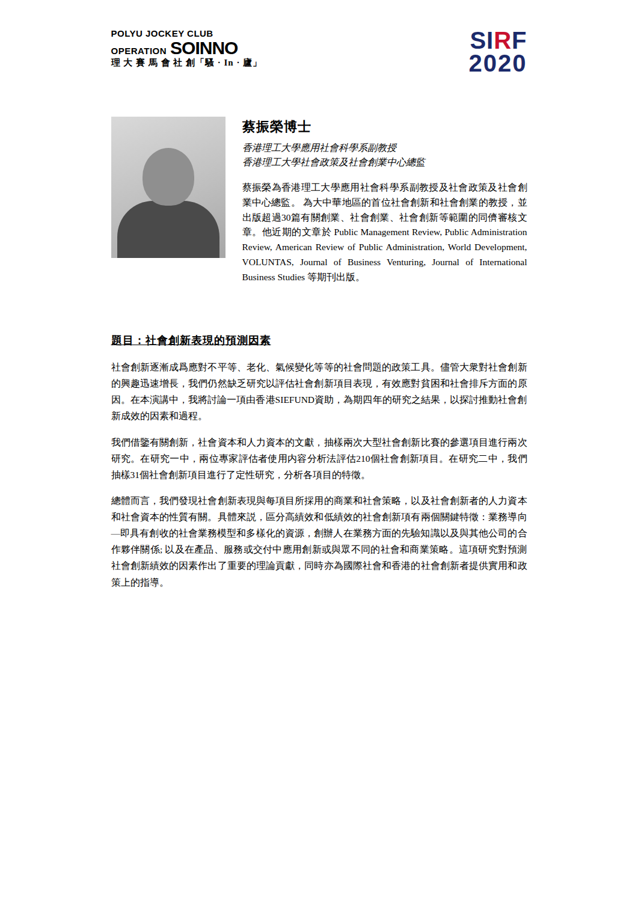POLYU JOCKEY CLUB
OPERATION SOINNO
理 大 賽 馬 會 社 創「騷 · In · 廬」
SIRF
2020
蔡振榮博士
香港理工大學應用社會科學系副教授
香港理工大學社會政策及社會創業中心總監
蔡振榮為香港理工大學應用社會科學系副教授及社會政策及社會創業中心總監。 為大中華地區的首位社會創新和社會創業的教授，並出版超過30篇有關創業、社會創業、社會創新等範圍的同儕審核文章。他近期的文章於 Public Management Review, Public Administration Review, American Review of Public Administration, World Development, VOLUNTAS, Journal of Business Venturing, Journal of International Business Studies 等期刊出版。
題目：社會創新表現的預測因素
社會創新逐漸成爲應對不平等、老化、氣候變化等等的社會問題的政策工具。儘管大衆對社會創新的興趣迅速增長，我們仍然缺乏研究以評估社會創新項目表現，有效應對貧困和社會排斥方面的原因。在本演講中，我將討論一項由香港SIEFUND資助，為期四年的研究之結果，以探討推動社會創新成效的因素和過程。
我們借鑒有關創新，社會資本和人力資本的文獻，抽樣兩次大型社會創新比賽的參選項目進行兩次研究。在研究一中，兩位專家評估者使用内容分析法評估210個社會創新項目。在研究二中，我們抽樣31個社會創新項目進行了定性研究，分析各項目的特徵。
總體而言，我們發現社會創新表現與每項目所採用的商業和社會策略，以及社會創新者的人力資本和社會資本的性質有關。具體來説，區分高績效和低績效的社會創新項有兩個關鍵特徵：業務導向—即具有創收的社會業務模型和多樣化的資源，創辦人在業務方面的先驗知識以及與其他公司的合作夥伴關係; 以及在產品、服務或交付中應用創新或與眾不同的社會和商業策略。這項研究對預測社會創新績效的因素作出了重要的理論貢獻，同時亦為國際社會和香港的社會創新者提供實用和政策上的指導。